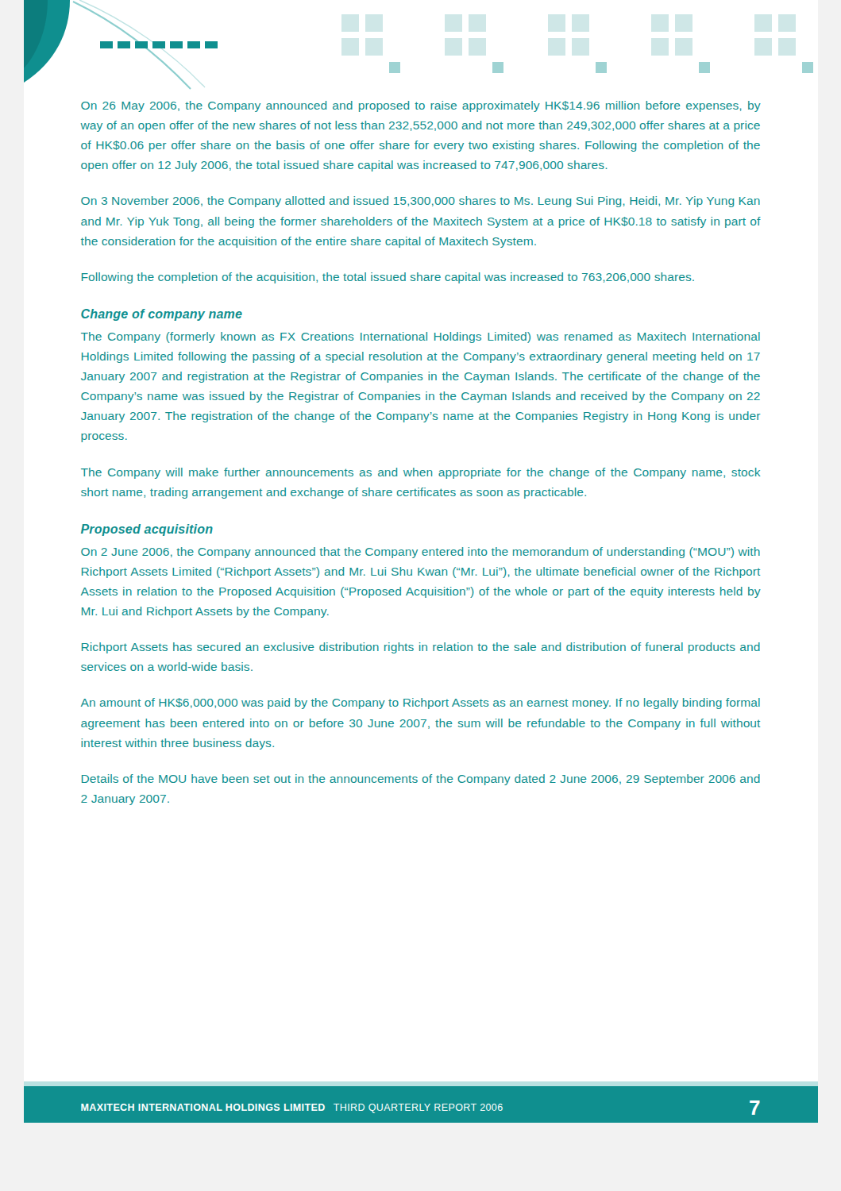On 26 May 2006, the Company announced and proposed to raise approximately HK$14.96 million before expenses, by way of an open offer of the new shares of not less than 232,552,000 and not more than 249,302,000 offer shares at a price of HK$0.06 per offer share on the basis of one offer share for every two existing shares. Following the completion of the open offer on 12 July 2006, the total issued share capital was increased to 747,906,000 shares.
On 3 November 2006, the Company allotted and issued 15,300,000 shares to Ms. Leung Sui Ping, Heidi, Mr. Yip Yung Kan and Mr. Yip Yuk Tong, all being the former shareholders of the Maxitech System at a price of HK$0.18 to satisfy in part of the consideration for the acquisition of the entire share capital of Maxitech System.
Following the completion of the acquisition, the total issued share capital was increased to 763,206,000 shares.
Change of company name
The Company (formerly known as FX Creations International Holdings Limited) was renamed as Maxitech International Holdings Limited following the passing of a special resolution at the Company’s extraordinary general meeting held on 17 January 2007 and registration at the Registrar of Companies in the Cayman Islands. The certificate of the change of the Company’s name was issued by the Registrar of Companies in the Cayman Islands and received by the Company on 22 January 2007. The registration of the change of the Company’s name at the Companies Registry in Hong Kong is under process.
The Company will make further announcements as and when appropriate for the change of the Company name, stock short name, trading arrangement and exchange of share certificates as soon as practicable.
Proposed acquisition
On 2 June 2006, the Company announced that the Company entered into the memorandum of understanding (“MOU”) with Richport Assets Limited (“Richport Assets”) and Mr. Lui Shu Kwan (“Mr. Lui”), the ultimate beneficial owner of the Richport Assets in relation to the Proposed Acquisition (“Proposed Acquisition”) of the whole or part of the equity interests held by Mr. Lui and Richport Assets by the Company.
Richport Assets has secured an exclusive distribution rights in relation to the sale and distribution of funeral products and services on a world-wide basis.
An amount of HK$6,000,000 was paid by the Company to Richport Assets as an earnest money. If no legally binding formal agreement has been entered into on or before 30 June 2007, the sum will be refundable to the Company in full without interest within three business days.
Details of the MOU have been set out in the announcements of the Company dated 2 June 2006, 29 September 2006 and 2 January 2007.
MAXITECH INTERNATIONAL HOLDINGS LIMITED THIRD QUARTERLY REPORT 2006
7